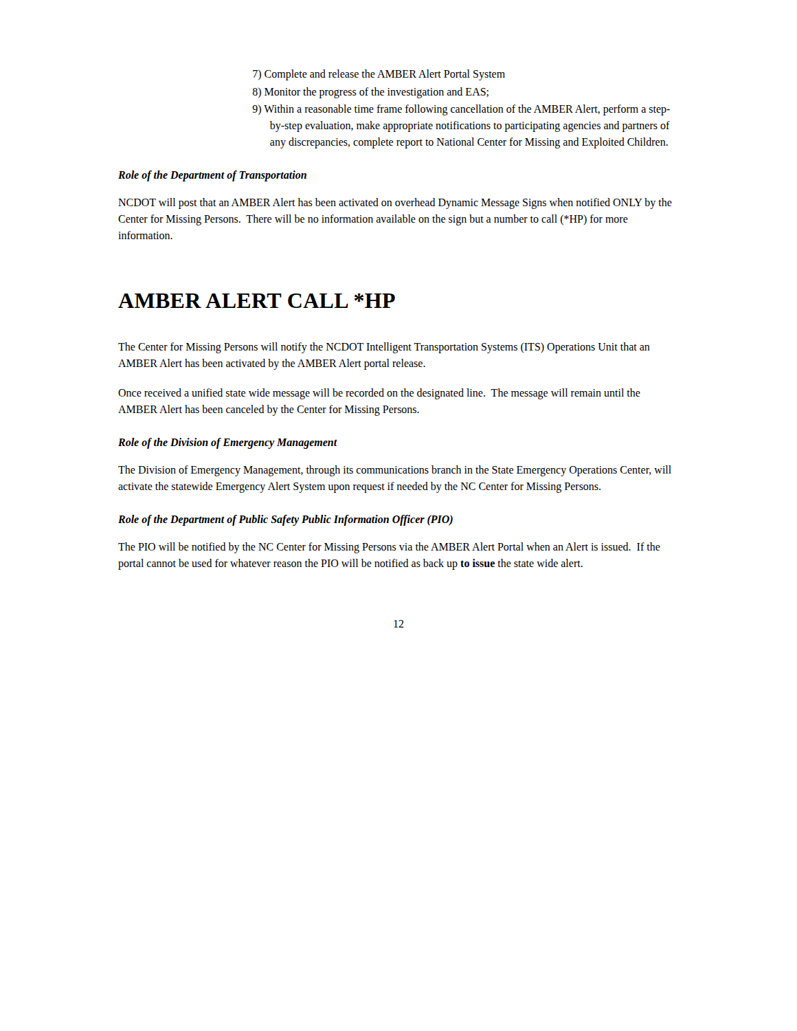7) Complete and release the AMBER Alert Portal System
8) Monitor the progress of the investigation and EAS;
9) Within a reasonable time frame following cancellation of the AMBER Alert, perform a step-by-step evaluation, make appropriate notifications to participating agencies and partners of any discrepancies, complete report to National Center for Missing and Exploited Children.
Role of the Department of Transportation
NCDOT will post that an AMBER Alert has been activated on overhead Dynamic Message Signs when notified ONLY by the Center for Missing Persons. There will be no information available on the sign but a number to call (*HP) for more information.
AMBER ALERT CALL *HP
The Center for Missing Persons will notify the NCDOT Intelligent Transportation Systems (ITS) Operations Unit that an AMBER Alert has been activated by the AMBER Alert portal release.
Once received a unified state wide message will be recorded on the designated line. The message will remain until the AMBER Alert has been canceled by the Center for Missing Persons.
Role of the Division of Emergency Management
The Division of Emergency Management, through its communications branch in the State Emergency Operations Center, will activate the statewide Emergency Alert System upon request if needed by the NC Center for Missing Persons.
Role of the Department of Public Safety Public Information Officer (PIO)
The PIO will be notified by the NC Center for Missing Persons via the AMBER Alert Portal when an Alert is issued. If the portal cannot be used for whatever reason the PIO will be notified as back up to issue the state wide alert.
12